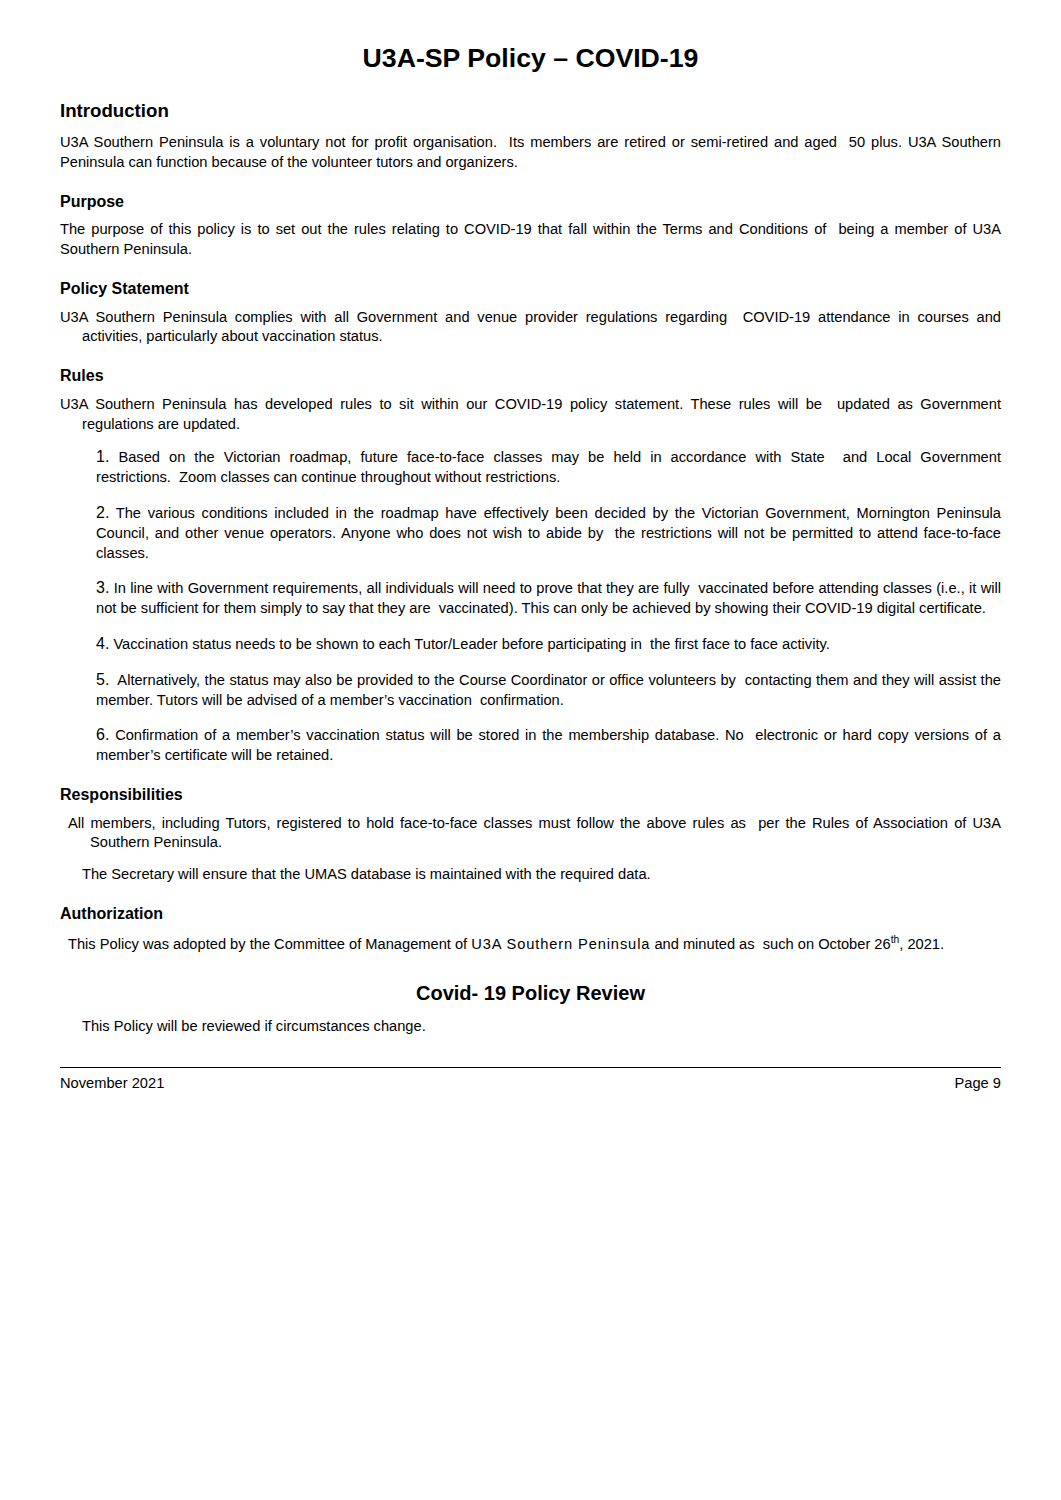U3A-SP Policy – COVID-19
Introduction
U3A Southern Peninsula is a voluntary not for profit organisation. Its members are retired or semi-retired and aged 50 plus. U3A Southern Peninsula can function because of the volunteer tutors and organizers.
Purpose
The purpose of this policy is to set out the rules relating to COVID-19 that fall within the Terms and Conditions of being a member of U3A Southern Peninsula.
Policy Statement
U3A Southern Peninsula complies with all Government and venue provider regulations regarding COVID-19 attendance in courses and activities, particularly about vaccination status.
Rules
U3A Southern Peninsula has developed rules to sit within our COVID-19 policy statement. These rules will be updated as Government regulations are updated.
1. Based on the Victorian roadmap, future face-to-face classes may be held in accordance with State and Local Government restrictions. Zoom classes can continue throughout without restrictions.
2. The various conditions included in the roadmap have effectively been decided by the Victorian Government, Mornington Peninsula Council, and other venue operators. Anyone who does not wish to abide by the restrictions will not be permitted to attend face-to-face classes.
3. In line with Government requirements, all individuals will need to prove that they are fully vaccinated before attending classes (i.e., it will not be sufficient for them simply to say that they are vaccinated). This can only be achieved by showing their COVID-19 digital certificate.
4. Vaccination status needs to be shown to each Tutor/Leader before participating in the first face to face activity.
5. Alternatively, the status may also be provided to the Course Coordinator or office volunteers by contacting them and they will assist the member. Tutors will be advised of a member’s vaccination confirmation.
6. Confirmation of a member’s vaccination status will be stored in the membership database. No electronic or hard copy versions of a member’s certificate will be retained.
Responsibilities
All members, including Tutors, registered to hold face-to-face classes must follow the above rules as per the Rules of Association of U3A Southern Peninsula.
The Secretary will ensure that the UMAS database is maintained with the required data.
Authorization
This Policy was adopted by the Committee of Management of U3A Southern Peninsula and minuted as such on October 26th, 2021.
Covid- 19 Policy Review
This Policy will be reviewed if circumstances change.
November 2021 Page 9